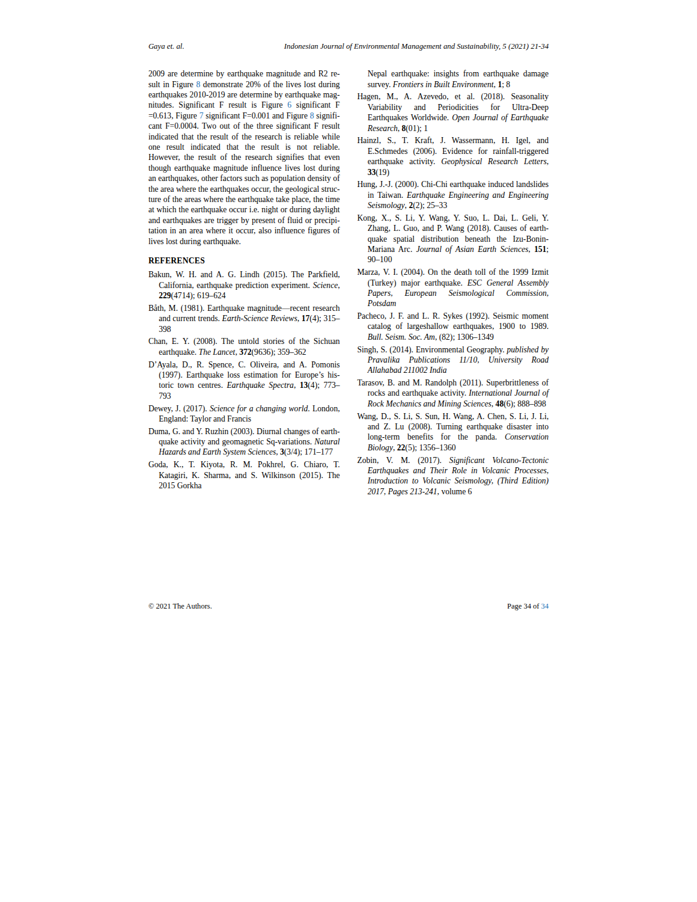Gaya et. al.
Indonesian Journal of Environmental Management and Sustainability, 5 (2021) 21-34
2009 are determine by earthquake magnitude and R2 result in Figure 8 demonstrate 20% of the lives lost during earthquakes 2010-2019 are determine by earthquake magnitudes. Significant F result is Figure 6 significant F =0.613, Figure 7 significant F=0.001 and Figure 8 significant F=0.0004. Two out of the three significant F result indicated that the result of the research is reliable while one result indicated that the result is not reliable. However, the result of the research signifies that even though earthquake magnitude influence lives lost during an earthquakes, other factors such as population density of the area where the earthquakes occur, the geological structure of the areas where the earthquake take place, the time at which the earthquake occur i.e. night or during daylight and earthquakes are trigger by present of fluid or precipitation in an area where it occur, also influence figures of lives lost during earthquake.
REFERENCES
Bakun, W. H. and A. G. Lindh (2015). The Parkfield, California, earthquake prediction experiment. Science, 229(4714); 619–624
Båth, M. (1981). Earthquake magnitude—recent research and current trends. Earth-Science Reviews, 17(4); 315–398
Chan, E. Y. (2008). The untold stories of the Sichuan earthquake. The Lancet, 372(9636); 359–362
D’Ayala, D., R. Spence, C. Oliveira, and A. Pomonis (1997). Earthquake loss estimation for Europe’s historic town centres. Earthquake Spectra, 13(4); 773–793
Dewey, J. (2017). Science for a changing world. London, England: Taylor and Francis
Duma, G. and Y. Ruzhin (2003). Diurnal changes of earthquake activity and geomagnetic Sq-variations. Natural Hazards and Earth System Sciences, 3(3/4); 171–177
Goda, K., T. Kiyota, R. M. Pokhrel, G. Chiaro, T. Katagiri, K. Sharma, and S. Wilkinson (2015). The 2015 Gorkha
Nepal earthquake: insights from earthquake damage survey. Frontiers in Built Environment, 1; 8
Hagen, M., A. Azevedo, et al. (2018). Seasonality Variability and Periodicities for Ultra-Deep Earthquakes Worldwide. Open Journal of Earthquake Research, 8(01); 1
Hainzl, S., T. Kraft, J. Wassermann, H. Igel, and E.Schmedes (2006). Evidence for rainfall-triggered earthquake activity. Geophysical Research Letters, 33(19)
Hung, J.-J. (2000). Chi-Chi earthquake induced landslides in Taiwan. Earthquake Engineering and Engineering Seismology, 2(2); 25–33
Kong, X., S. Li, Y. Wang, Y. Suo, L. Dai, L. Geli, Y. Zhang, L. Guo, and P. Wang (2018). Causes of earthquake spatial distribution beneath the Izu-Bonin-Mariana Arc. Journal of Asian Earth Sciences, 151; 90–100
Marza, V. I. (2004). On the death toll of the 1999 Izmit (Turkey) major earthquake. ESC General Assembly Papers, European Seismological Commission, Potsdam
Pacheco, J. F. and L. R. Sykes (1992). Seismic moment catalog of largeshallow earthquakes, 1900 to 1989. Bull. Seism. Soc. Am, (82); 1306–1349
Singh, S. (2014). Environmental Geography. published by Pravalika Publications 11/10, University Road Allahabad 211002 India
Tarasov, B. and M. Randolph (2011). Superbrittleness of rocks and earthquake activity. International Journal of Rock Mechanics and Mining Sciences, 48(6); 888–898
Wang, D., S. Li, S. Sun, H. Wang, A. Chen, S. Li, J. Li, and Z. Lu (2008). Turning earthquake disaster into long-term benefits for the panda. Conservation Biology, 22(5); 1356–1360
Zobin, V. M. (2017). Significant Volcano-Tectonic Earthquakes and Their Role in Volcanic Processes, Introduction to Volcanic Seismology, (Third Edition) 2017, Pages 213-241, volume 6
© 2021 The Authors.
Page 34 of 34